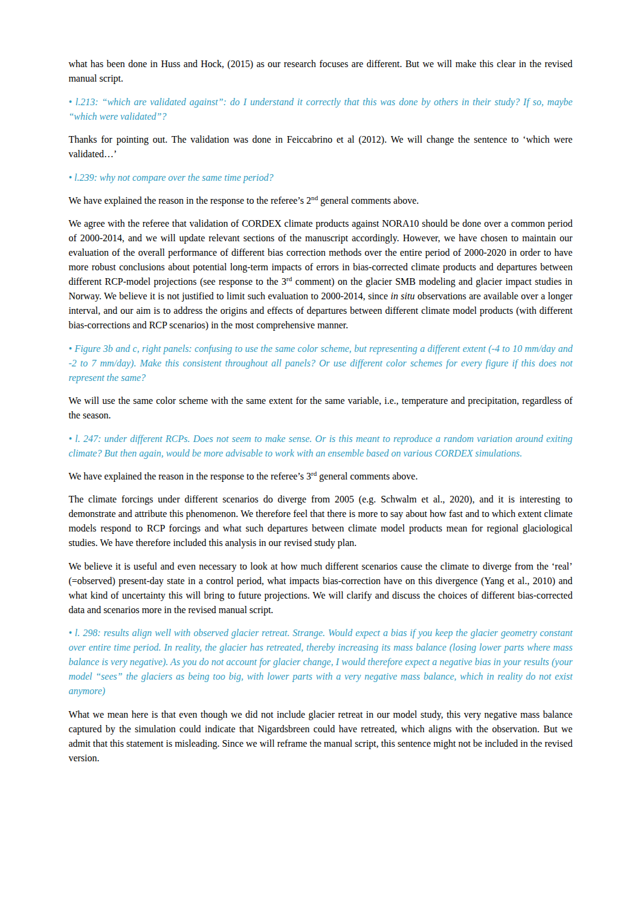what has been done in Huss and Hock, (2015) as our research focuses are different. But we will make this clear in the revised manual script.
• l.213: “which are validated against”: do I understand it correctly that this was done by others in their study? If so, maybe “which were validated”?
Thanks for pointing out. The validation was done in Feiccabrino et al (2012). We will change the sentence to ‘which were validated…’
• l.239: why not compare over the same time period?
We have explained the reason in the response to the referee’s 2nd general comments above.
We agree with the referee that validation of CORDEX climate products against NORA10 should be done over a common period of 2000-2014, and we will update relevant sections of the manuscript accordingly. However, we have chosen to maintain our evaluation of the overall performance of different bias correction methods over the entire period of 2000-2020 in order to have more robust conclusions about potential long-term impacts of errors in bias-corrected climate products and departures between different RCP-model projections (see response to the 3rd comment) on the glacier SMB modeling and glacier impact studies in Norway. We believe it is not justified to limit such evaluation to 2000-2014, since in situ observations are available over a longer interval, and our aim is to address the origins and effects of departures between different climate model products (with different bias-corrections and RCP scenarios) in the most comprehensive manner.
• Figure 3b and c, right panels: confusing to use the same color scheme, but representing a different extent (-4 to 10 mm/day and -2 to 7 mm/day). Make this consistent throughout all panels? Or use different color schemes for every figure if this does not represent the same?
We will use the same color scheme with the same extent for the same variable, i.e., temperature and precipitation, regardless of the season.
• l. 247: under different RCPs. Does not seem to make sense. Or is this meant to reproduce a random variation around exiting climate? But then again, would be more advisable to work with an ensemble based on various CORDEX simulations.
We have explained the reason in the response to the referee’s 3rd general comments above.
The climate forcings under different scenarios do diverge from 2005 (e.g. Schwalm et al., 2020), and it is interesting to demonstrate and attribute this phenomenon. We therefore feel that there is more to say about how fast and to which extent climate models respond to RCP forcings and what such departures between climate model products mean for regional glaciological studies. We have therefore included this analysis in our revised study plan.
We believe it is useful and even necessary to look at how much different scenarios cause the climate to diverge from the ‘real’ (=observed) present-day state in a control period, what impacts bias-correction have on this divergence (Yang et al., 2010) and what kind of uncertainty this will bring to future projections. We will clarify and discuss the choices of different bias-corrected data and scenarios more in the revised manual script.
• l. 298: results align well with observed glacier retreat. Strange. Would expect a bias if you keep the glacier geometry constant over entire time period. In reality, the glacier has retreated, thereby increasing its mass balance (losing lower parts where mass balance is very negative). As you do not account for glacier change, I would therefore expect a negative bias in your results (your model “sees” the glaciers as being too big, with lower parts with a very negative mass balance, which in reality do not exist anymore)
What we mean here is that even though we did not include glacier retreat in our model study, this very negative mass balance captured by the simulation could indicate that Nigardsbreen could have retreated, which aligns with the observation. But we admit that this statement is misleading. Since we will reframe the manual script, this sentence might not be included in the revised version.